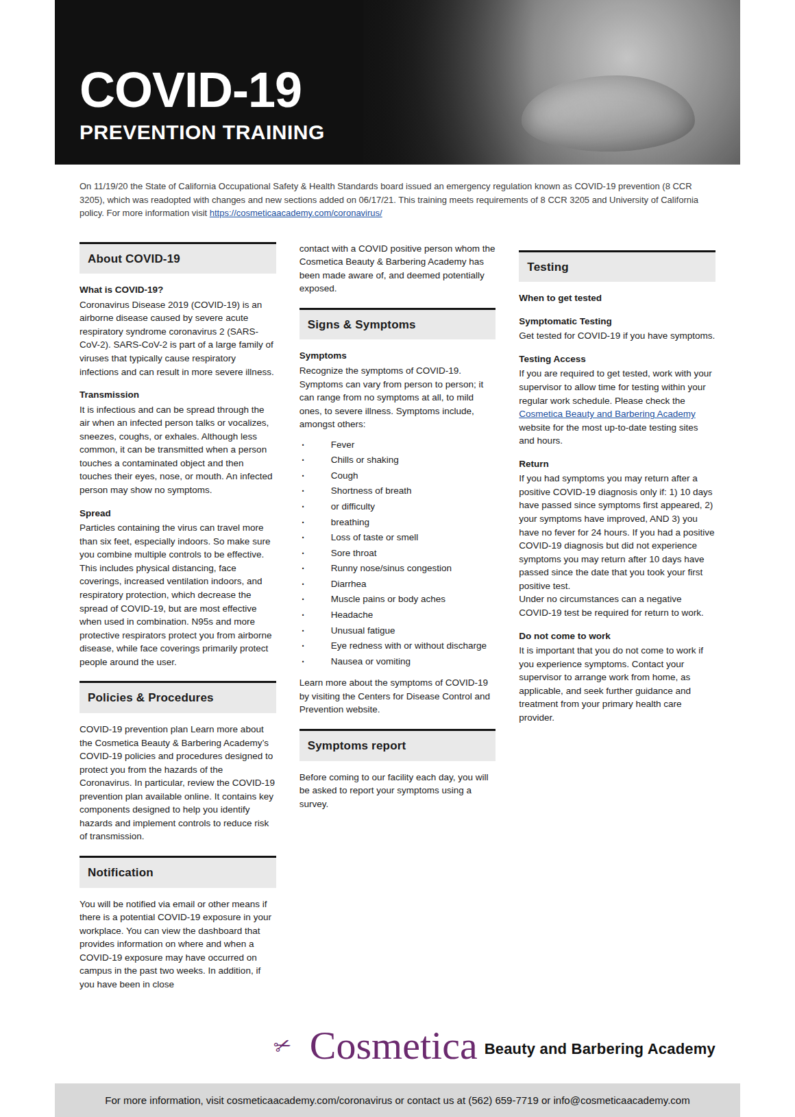COVID-19
Prevention Training
On 11/19/20 the State of California Occupational Safety & Health Standards board issued an emergency regulation known as COVID-19 prevention (8 CCR 3205), which was readopted with changes and new sections added on 06/17/21. This training meets requirements of 8 CCR 3205 and University of California policy. For more information visit https://cosmeticaacademy.com/coronavirus/
About COVID-19
What is COVID-19?
Coronavirus Disease 2019 (COVID-19) is an airborne disease caused by severe acute respiratory syndrome coronavirus 2 (SARS-CoV-2). SARS-CoV-2 is part of a large family of viruses that typically cause respiratory infections and can result in more severe illness.
Transmission
It is infectious and can be spread through the air when an infected person talks or vocalizes, sneezes, coughs, or exhales. Although less common, it can be transmitted when a person touches a contaminated object and then touches their eyes, nose, or mouth. An infected person may show no symptoms.
Spread
Particles containing the virus can travel more than six feet, especially indoors. So make sure you combine multiple controls to be effective. This includes physical distancing, face coverings, increased ventilation indoors, and respiratory protection, which decrease the spread of COVID-19, but are most effective when used in combination. N95s and more protective respirators protect you from airborne disease, while face coverings primarily protect people around the user.
Policies & Procedures
COVID-19 prevention plan Learn more about the Cosmetica Beauty & Barbering Academy’s COVID-19 policies and procedures designed to protect you from the hazards of the Coronavirus. In particular, review the COVID-19 prevention plan available online. It contains key components designed to help you identify hazards and implement controls to reduce risk of transmission.
Notification
You will be notified via email or other means if there is a potential COVID-19 exposure in your workplace. You can view the dashboard that provides information on where and when a COVID-19 exposure may have occurred on campus in the past two weeks. In addition, if you have been in close
contact with a COVID positive person whom the Cosmetica Beauty & Barbering Academy has been made aware of, and deemed potentially exposed.
Signs & Symptoms
Symptoms
Recognize the symptoms of COVID-19. Symptoms can vary from person to person; it can range from no symptoms at all, to mild ones, to severe illness. Symptoms include, amongst others:
Fever
Chills or shaking
Cough
Shortness of breath
or difficulty
breathing
Loss of taste or smell
Sore throat
Runny nose/sinus congestion
Diarrhea
Muscle pains or body aches
Headache
Unusual fatigue
Eye redness with or without discharge
Nausea or vomiting
Learn more about the symptoms of COVID-19 by visiting the Centers for Disease Control and Prevention website.
Symptoms report
Before coming to our facility each day, you will be asked to report your symptoms using a survey.
Testing
When to get tested
Symptomatic Testing
Get tested for COVID-19 if you have symptoms.
Testing Access
If you are required to get tested, work with your supervisor to allow time for testing within your regular work schedule. Please check the Cosmetica Beauty and Barbering Academy website for the most up-to-date testing sites and hours.
Return
If you had symptoms you may return after a positive COVID-19 diagnosis only if: 1) 10 days have passed since symptoms first appeared, 2) your symptoms have improved, AND 3) you have no fever for 24 hours. If you had a positive COVID-19 diagnosis but did not experience symptoms you may return after 10 days have passed since the date that you took your first positive test.
Under no circumstances can a negative COVID-19 test be required for return to work.
Do not come to work
It is important that you do not come to work if you experience symptoms. Contact your supervisor to arrange work from home, as applicable, and seek further guidance and treatment from your primary health care provider.
Cosmetica
Beauty and Barbering Academy
For more information, visit cosmeticaacademy.com/coronavirus or contact us at (562) 659-7719 or info@cosmeticaacademy.com